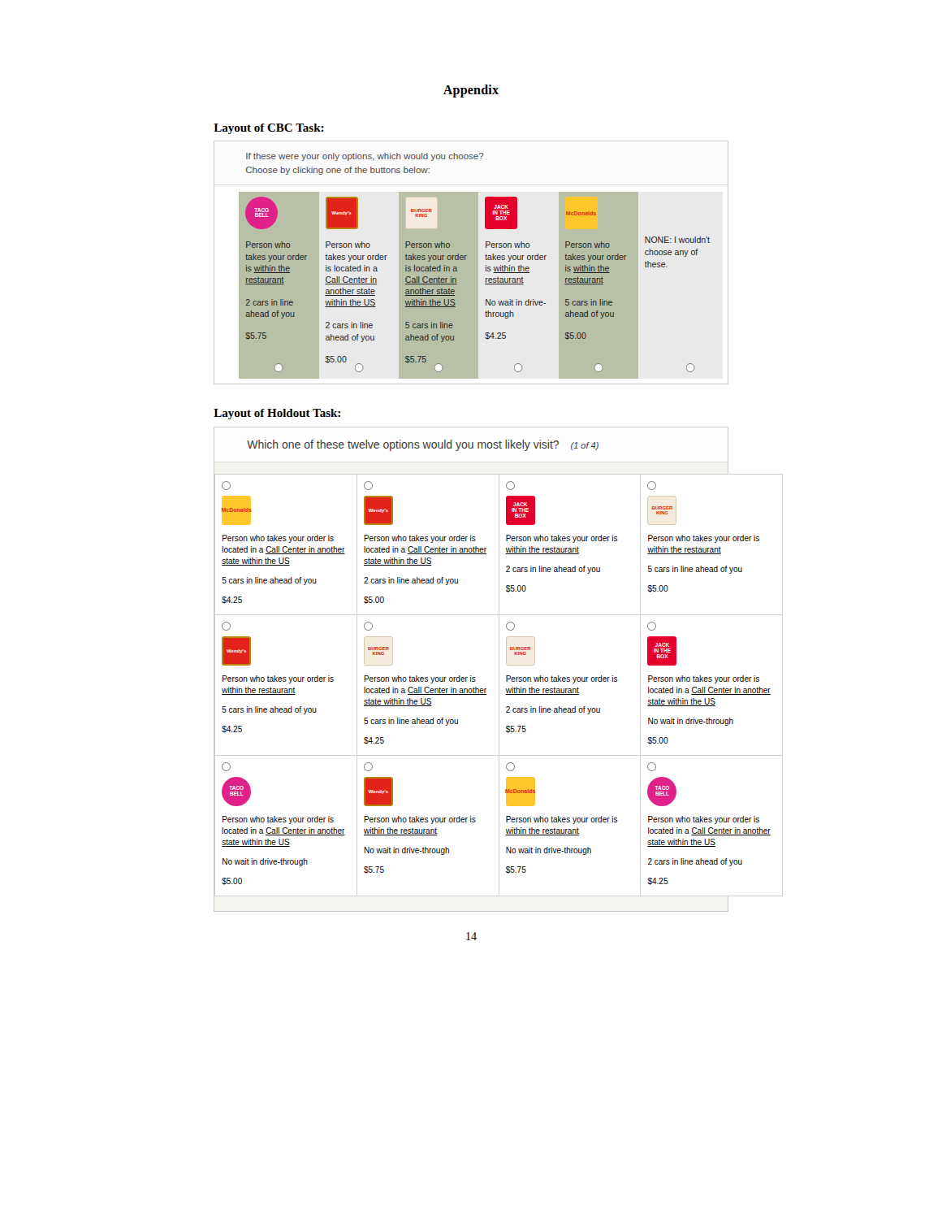Appendix
Layout of CBC Task:
If these were your only options, which would you choose?
Choose by clicking one of the buttons below:
TACO
BELL
Person who takes your order is within the restaurant
2 cars in line ahead of you
$5.75
Wendy's
Person who takes your order is located in a Call Center in another state within the US
2 cars in line ahead of you
$5.00
BURGER
KING
Person who takes your order is located in a Call Center in another state within the US
5 cars in line ahead of you
$5.75
JACK
IN THE
BOX
Person who takes your order is within the restaurant
No wait in drive-through
$4.25
McDonalds
Person who takes your order is within the restaurant
5 cars in line ahead of you
$5.00
NONE: I wouldn't choose any of these.
Layout of Holdout Task:
Which one of these twelve options would you most likely visit? (1 of 4)
| McDonalds Person who takes your order is located in a Call Center in another state within the US 5 cars in line ahead of you $4.25 | Wendy's Person who takes your order is located in a Call Center in another state within the US 2 cars in line ahead of you $5.00 | JACK IN THE BOX Person who takes your order is within the restaurant 2 cars in line ahead of you $5.00 | BURGER KING Person who takes your order is within the restaurant 5 cars in line ahead of you $5.00 |
| Wendy's Person who takes your order is within the restaurant 5 cars in line ahead of you $4.25 | BURGER KING Person who takes your order is located in a Call Center in another state within the US 5 cars in line ahead of you $4.25 | BURGER KING Person who takes your order is within the restaurant 2 cars in line ahead of you $5.75 | JACK IN THE BOX Person who takes your order is located in a Call Center in another state within the US No wait in drive-through $5.00 |
| TACO BELL Person who takes your order is located in a Call Center in another state within the US No wait in drive-through $5.00 | Wendy's Person who takes your order is within the restaurant No wait in drive-through $5.75 | McDonalds Person who takes your order is within the restaurant No wait in drive-through $5.75 | TACO BELL Person who takes your order is located in a Call Center in another state within the US 2 cars in line ahead of you $4.25 |
14